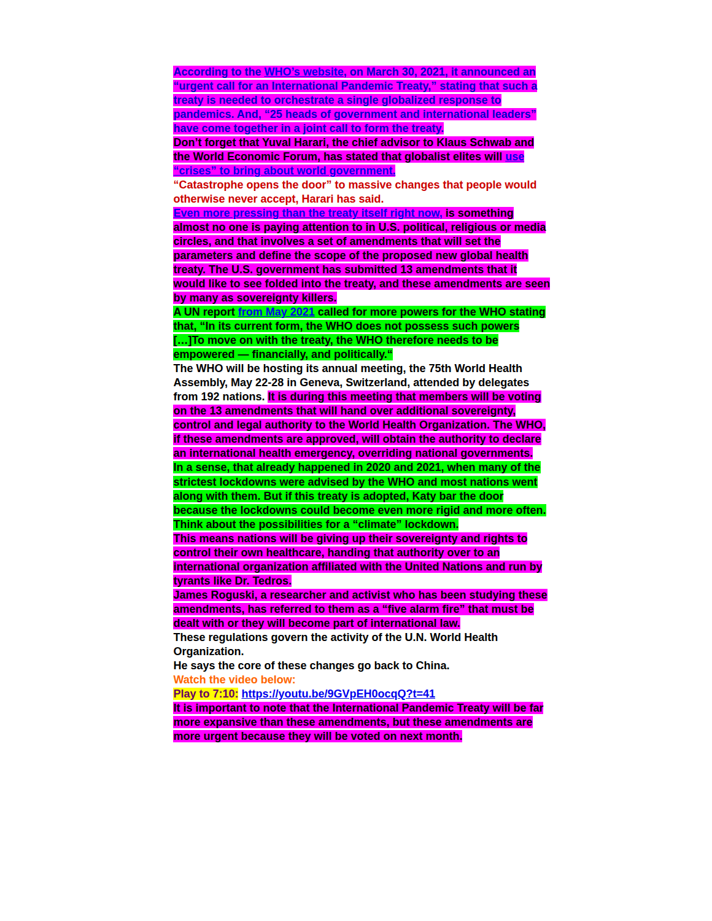According to the WHO’s website, on March 30, 2021, it announced an “urgent call for an International Pandemic Treaty,” stating that such a treaty is needed to orchestrate a single globalized response to pandemics. And, “25 heads of government and international leaders” have come together in a joint call to form the treaty.
Don’t forget that Yuval Harari, the chief advisor to Klaus Schwab and the World Economic Forum, has stated that globalist elites will use “crises” to bring about world government.
“Catastrophe opens the door” to massive changes that people would otherwise never accept, Harari has said.
Even more pressing than the treaty itself right now, is something almost no one is paying attention to in U.S. political, religious or media circles, and that involves a set of amendments that will set the parameters and define the scope of the proposed new global health treaty. The U.S. government has submitted 13 amendments that it would like to see folded into the treaty, and these amendments are seen by many as sovereignty killers.
A UN report from May 2021 called for more powers for the WHO stating that, “In its current form, the WHO does not possess such powers […]To move on with the treaty, the WHO therefore needs to be empowered — financially, and politically.“
The WHO will be hosting its annual meeting, the 75th World Health Assembly, May 22-28 in Geneva, Switzerland, attended by delegates from 192 nations. It is during this meeting that members will be voting on the 13 amendments that will hand over additional sovereignty, control and legal authority to the World Health Organization. The WHO, if these amendments are approved, will obtain the authority to declare an international health emergency, overriding national governments.
In a sense, that already happened in 2020 and 2021, when many of the strictest lockdowns were advised by the WHO and most nations went along with them. But if this treaty is adopted, Katy bar the door because the lockdowns could become even more rigid and more often. Think about the possibilities for a “climate” lockdown.
This means nations will be giving up their sovereignty and rights to control their own healthcare, handing that authority over to an international organization affiliated with the United Nations and run by tyrants like Dr. Tedros.
James Roguski, a researcher and activist who has been studying these amendments, has referred to them as a “five alarm fire” that must be dealt with or they will become part of international law.
These regulations govern the activity of the U.N. World Health Organization.
He says the core of these changes go back to China.
Watch the video below:
Play to 7:10: https://youtu.be/9GVpEH0ocqQ?t=41
It is important to note that the International Pandemic Treaty will be far more expansive than these amendments, but these amendments are more urgent because they will be voted on next month.